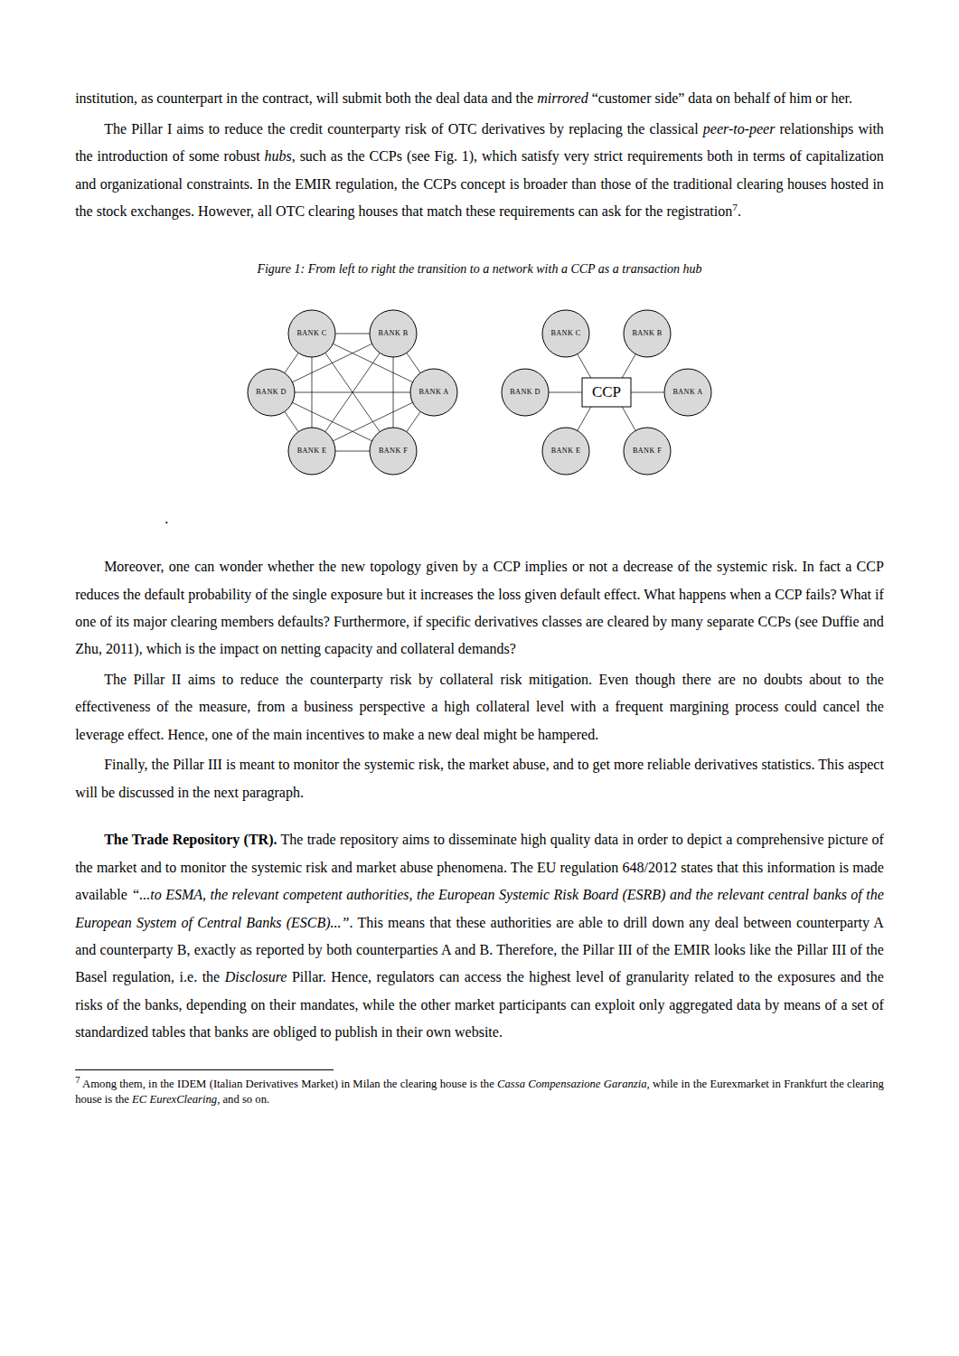institution, as counterpart in the contract, will submit both the deal data and the mirrored “customer side” data on behalf of him or her.
The Pillar I aims to reduce the credit counterparty risk of OTC derivatives by replacing the classical peer-to-peer relationships with the introduction of some robust hubs, such as the CCPs (see Fig. 1), which satisfy very strict requirements both in terms of capitalization and organizational constraints. In the EMIR regulation, the CCPs concept is broader than those of the traditional clearing houses hosted in the stock exchanges. However, all OTC clearing houses that match these requirements can ask for the registration7.
Figure 1: From left to right the transition to a network with a CCP as a transaction hub
BANK C BANK B BANK A BANK F BANK E BANK D BANK C BANK B BANK A BANK F BANK E BANK D CCP
.
Moreover, one can wonder whether the new topology given by a CCP implies or not a decrease of the systemic risk. In fact a CCP reduces the default probability of the single exposure but it increases the loss given default effect. What happens when a CCP fails? What if one of its major clearing members defaults? Furthermore, if specific derivatives classes are cleared by many separate CCPs (see Duffie and Zhu, 2011), which is the impact on netting capacity and collateral demands?
The Pillar II aims to reduce the counterparty risk by collateral risk mitigation. Even though there are no doubts about to the effectiveness of the measure, from a business perspective a high collateral level with a frequent margining process could cancel the leverage effect. Hence, one of the main incentives to make a new deal might be hampered.
Finally, the Pillar III is meant to monitor the systemic risk, the market abuse, and to get more reliable derivatives statistics. This aspect will be discussed in the next paragraph.
The Trade Repository (TR). The trade repository aims to disseminate high quality data in order to depict a comprehensive picture of the market and to monitor the systemic risk and market abuse phenomena. The EU regulation 648/2012 states that this information is made available “...to ESMA, the relevant competent authorities, the European Systemic Risk Board (ESRB) and the relevant central banks of the European System of Central Banks (ESCB)...”. This means that these authorities are able to drill down any deal between counterparty A and counterparty B, exactly as reported by both counterparties A and B. Therefore, the Pillar III of the EMIR looks like the Pillar III of the Basel regulation, i.e. the Disclosure Pillar. Hence, regulators can access the highest level of granularity related to the exposures and the risks of the banks, depending on their mandates, while the other market participants can exploit only aggregated data by means of a set of standardized tables that banks are obliged to publish in their own website.
7 Among them, in the IDEM (Italian Derivatives Market) in Milan the clearing house is the Cassa Compensazione Garanzia, while in the Eurexmarket in Frankfurt the clearing house is the EC EurexClearing, and so on.